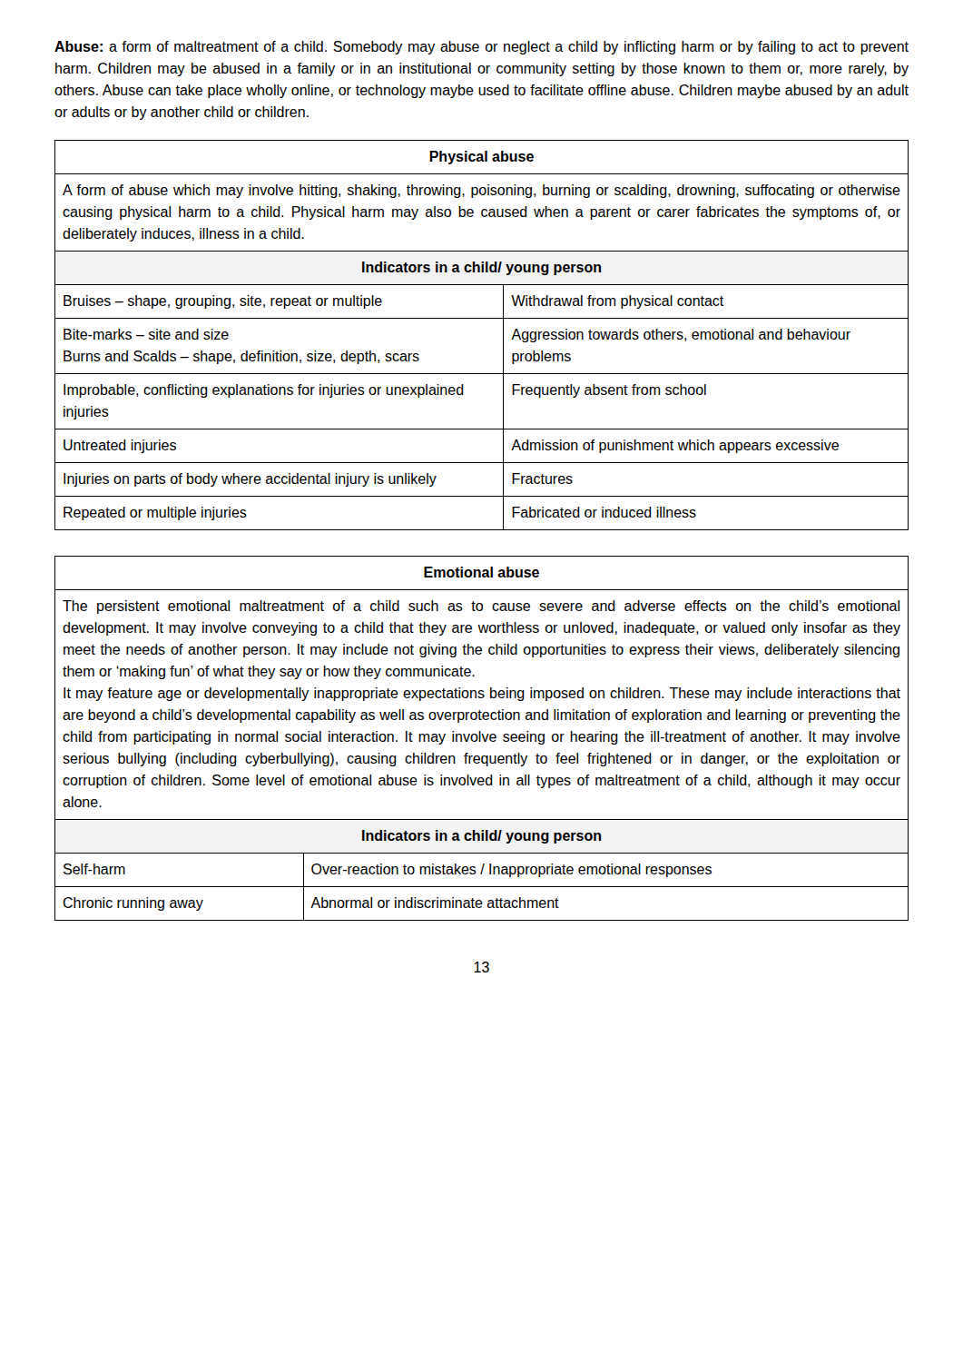Abuse: a form of maltreatment of a child. Somebody may abuse or neglect a child by inflicting harm or by failing to act to prevent harm. Children may be abused in a family or in an institutional or community setting by those known to them or, more rarely, by others. Abuse can take place wholly online, or technology maybe used to facilitate offline abuse. Children maybe abused by an adult or adults or by another child or children.
| Physical abuse |
| --- |
| A form of abuse which may involve hitting, shaking, throwing, poisoning, burning or scalding, drowning, suffocating or otherwise causing physical harm to a child. Physical harm may also be caused when a parent or carer fabricates the symptoms of, or deliberately induces, illness in a child. |
| Indicators in a child/ young person |
| Bruises – shape, grouping, site, repeat or multiple | Withdrawal from physical contact |
| Bite-marks – site and size Burns and Scalds – shape, definition, size, depth, scars | Aggression towards others, emotional and behaviour problems |
| Improbable, conflicting explanations for injuries or unexplained injuries | Frequently absent from school |
| Untreated injuries | Admission of punishment which appears excessive |
| Injuries on parts of body where accidental injury is unlikely | Fractures |
| Repeated or multiple injuries | Fabricated or induced illness |
| Emotional abuse |
| --- |
| The persistent emotional maltreatment of a child such as to cause severe and adverse effects on the child’s emotional development. It may involve conveying to a child that they are worthless or unloved, inadequate, or valued only insofar as they meet the needs of another person. It may include not giving the child opportunities to express their views, deliberately silencing them or ‘making fun’ of what they say or how they communicate. It may feature age or developmentally inappropriate expectations being imposed on children. These may include interactions that are beyond a child’s developmental capability as well as overprotection and limitation of exploration and learning or preventing the child from participating in normal social interaction. It may involve seeing or hearing the ill-treatment of another. It may involve serious bullying (including cyberbullying), causing children frequently to feel frightened or in danger, or the exploitation or corruption of children. Some level of emotional abuse is involved in all types of maltreatment of a child, although it may occur alone. |
| Indicators in a child/ young person |
| Self-harm | Over-reaction to mistakes / Inappropriate emotional responses |
| Chronic running away | Abnormal or indiscriminate attachment |
13